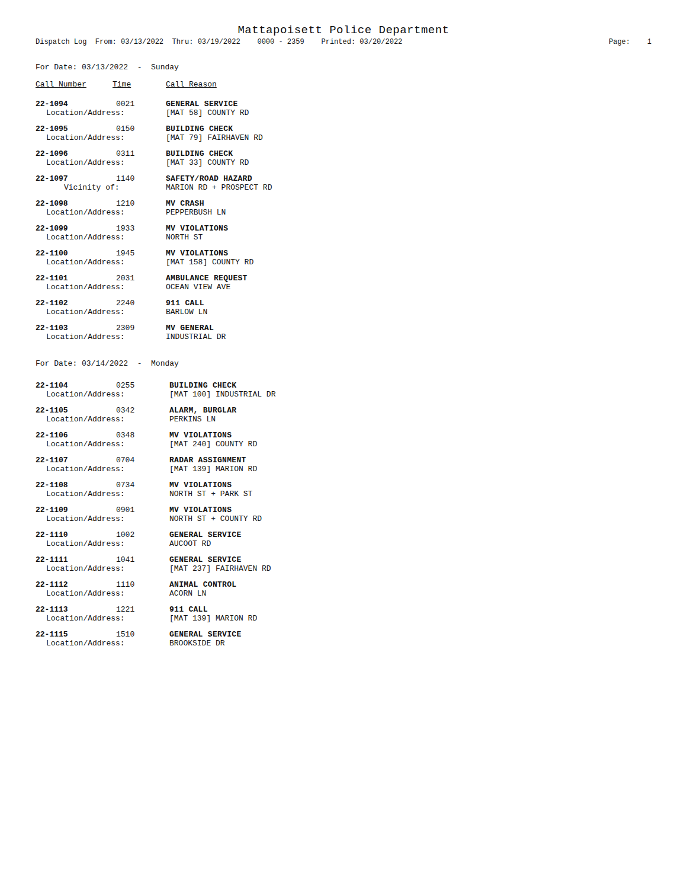Mattapoisett Police Department
Dispatch Log From: 03/13/2022 Thru: 03/19/2022 0000 - 2359 Printed: 03/20/2022 Page: 1
For Date: 03/13/2022 - Sunday
| Call Number | Time | Call Reason |
| --- | --- | --- |
| 22-1094 | 0021 | GENERAL SERVICE |
| Location/Address: | [MAT 58] COUNTY RD |
| 22-1095 | 0150 | BUILDING CHECK |
| Location/Address: | [MAT 79] FAIRHAVEN RD |
| 22-1096 | 0311 | BUILDING CHECK |
| Location/Address: | [MAT 33] COUNTY RD |
| 22-1097 | 1140 | SAFETY/ROAD HAZARD |
| Vicinity of: | MARION RD + PROSPECT RD |
| 22-1098 | 1210 | MV CRASH |
| Location/Address: | PEPPERBUSH LN |
| 22-1099 | 1933 | MV VIOLATIONS |
| Location/Address: | NORTH ST |
| 22-1100 | 1945 | MV VIOLATIONS |
| Location/Address: | [MAT 158] COUNTY RD |
| 22-1101 | 2031 | AMBULANCE REQUEST |
| Location/Address: | OCEAN VIEW AVE |
| 22-1102 | 2240 | 911 CALL |
| Location/Address: | BARLOW LN |
| 22-1103 | 2309 | MV GENERAL |
| Location/Address: | INDUSTRIAL DR |
For Date: 03/14/2022 - Monday
| 22-1104 | 0255 | BUILDING CHECK |
| Location/Address: | [MAT 100] INDUSTRIAL DR |
| 22-1105 | 0342 | ALARM, BURGLAR |
| Location/Address: | PERKINS LN |
| 22-1106 | 0348 | MV VIOLATIONS |
| Location/Address: | [MAT 240] COUNTY RD |
| 22-1107 | 0704 | RADAR ASSIGNMENT |
| Location/Address: | [MAT 139] MARION RD |
| 22-1108 | 0734 | MV VIOLATIONS |
| Location/Address: | NORTH ST + PARK ST |
| 22-1109 | 0901 | MV VIOLATIONS |
| Location/Address: | NORTH ST + COUNTY RD |
| 22-1110 | 1002 | GENERAL SERVICE |
| Location/Address: | AUCOOT RD |
| 22-1111 | 1041 | GENERAL SERVICE |
| Location/Address: | [MAT 237] FAIRHAVEN RD |
| 22-1112 | 1110 | ANIMAL CONTROL |
| Location/Address: | ACORN LN |
| 22-1113 | 1221 | 911 CALL |
| Location/Address: | [MAT 139] MARION RD |
| 22-1115 | 1510 | GENERAL SERVICE |
| Location/Address: | BROOKSIDE DR |